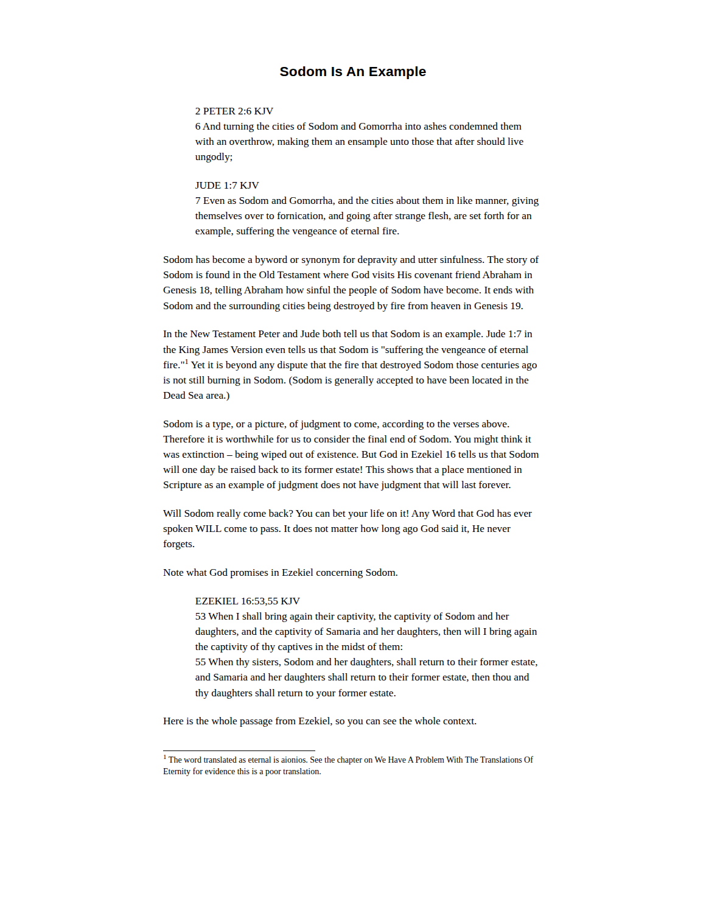Sodom Is An Example
2 PETER 2:6 KJV
6 And turning the cities of Sodom and Gomorrha into ashes condemned them with an overthrow, making them an ensample unto those that after should live ungodly;
JUDE 1:7 KJV
7 Even as Sodom and Gomorrha, and the cities about them in like manner, giving themselves over to fornication, and going after strange flesh, are set forth for an example, suffering the vengeance of eternal fire.
Sodom has become a byword or synonym for depravity and utter sinfulness. The story of Sodom is found in the Old Testament where God visits His covenant friend Abraham in Genesis 18, telling Abraham how sinful the people of Sodom have become. It ends with Sodom and the surrounding cities being destroyed by fire from heaven in Genesis 19.
In the New Testament Peter and Jude both tell us that Sodom is an example. Jude 1:7 in the King James Version even tells us that Sodom is "suffering the vengeance of eternal fire."1 Yet it is beyond any dispute that the fire that destroyed Sodom those centuries ago is not still burning in Sodom. (Sodom is generally accepted to have been located in the Dead Sea area.)
Sodom is a type, or a picture, of judgment to come, according to the verses above. Therefore it is worthwhile for us to consider the final end of Sodom. You might think it was extinction – being wiped out of existence. But God in Ezekiel 16 tells us that Sodom will one day be raised back to its former estate! This shows that a place mentioned in Scripture as an example of judgment does not have judgment that will last forever.
Will Sodom really come back? You can bet your life on it! Any Word that God has ever spoken WILL come to pass. It does not matter how long ago God said it, He never forgets.
Note what God promises in Ezekiel concerning Sodom.
EZEKIEL 16:53,55 KJV
53 When I shall bring again their captivity, the captivity of Sodom and her daughters, and the captivity of Samaria and her daughters, then will I bring again the captivity of thy captives in the midst of them:
55 When thy sisters, Sodom and her daughters, shall return to their former estate, and Samaria and her daughters shall return to their former estate, then thou and thy daughters shall return to your former estate.
Here is the whole passage from Ezekiel, so you can see the whole context.
1 The word translated as eternal is aionios. See the chapter on We Have A Problem With The Translations Of Eternity for evidence this is a poor translation.